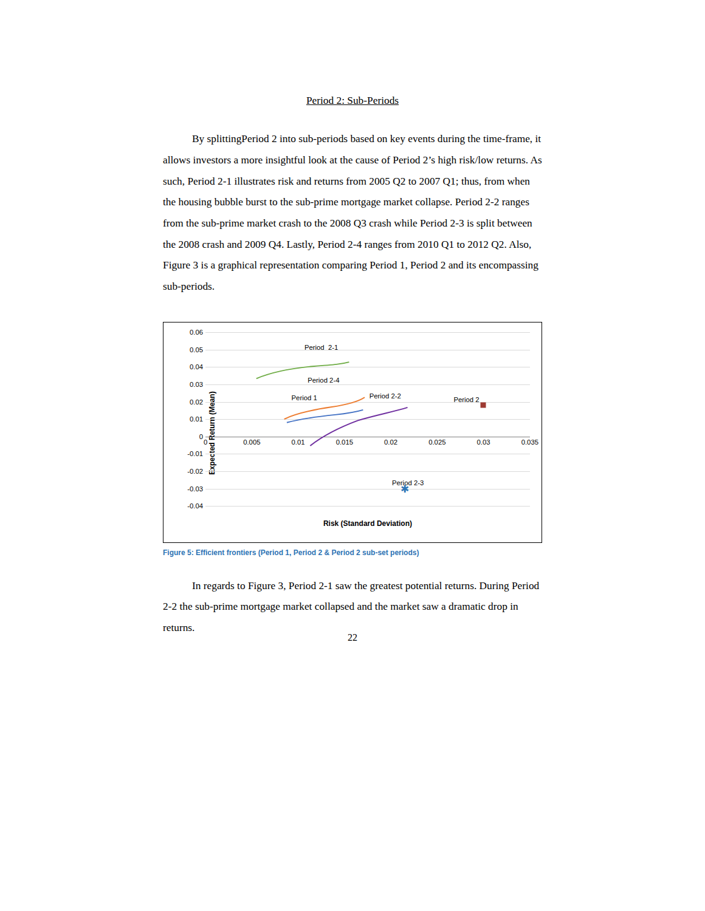Period 2: Sub-Periods
By splittingPeriod 2 into sub-periods based on key events during the time-frame, it allows investors a more insightful look at the cause of Period 2’s high risk/low returns. As such, Period 2-1 illustrates risk and returns from 2005 Q2 to 2007 Q1; thus, from when the housing bubble burst to the sub-prime mortgage market collapse. Period 2-2 ranges from the sub-prime market crash to the 2008 Q3 crash while Period 2-3 is split between the 2008 crash and 2009 Q4. Lastly, Period 2-4 ranges from 2010 Q1 to 2012 Q2. Also, Figure 3 is a graphical representation comparing Period 1, Period 2 and its encompassing sub-periods.
Expected Return (Mean)
0.06
0.05
0.04
0.03
0.02
0.01
0
-0.01
-0.02
-0.03
-0.04
0
0.005
0.01
0.015
0.02
0.025
0.03
0.035
Period 2-1
Period 2-4
Period 1
Period 2-2
Period 2
Period 2-3
✱
Risk (Standard Deviation)
Figure 5: Efficient frontiers (Period 1, Period 2 & Period 2 sub-set periods)
In regards to Figure 3, Period 2-1 saw the greatest potential returns. During Period 2-2 the sub-prime mortgage market collapsed and the market saw a dramatic drop in returns.
22